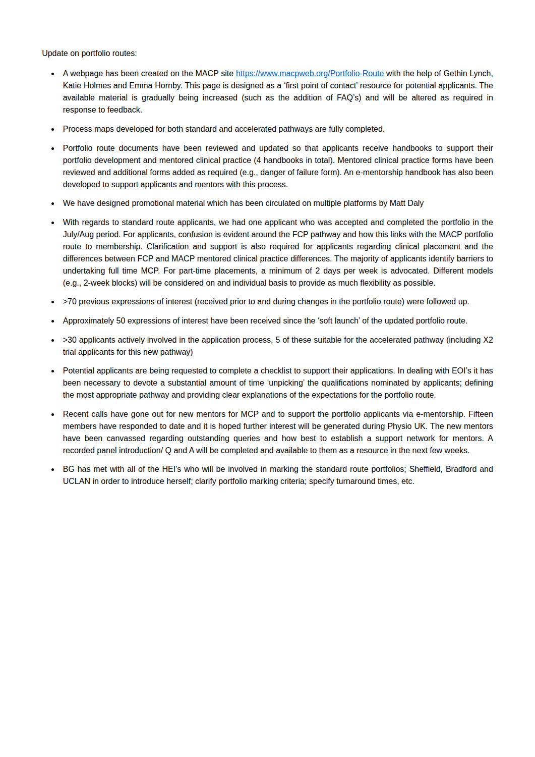Update on portfolio routes:
A webpage has been created on the MACP site https://www.macpweb.org/Portfolio-Route with the help of Gethin Lynch, Katie Holmes and Emma Hornby. This page is designed as a ‘first point of contact’ resource for potential applicants. The available material is gradually being increased (such as the addition of FAQ’s) and will be altered as required in response to feedback.
Process maps developed for both standard and accelerated pathways are fully completed.
Portfolio route documents have been reviewed and updated so that applicants receive handbooks to support their portfolio development and mentored clinical practice (4 handbooks in total). Mentored clinical practice forms have been reviewed and additional forms added as required (e.g., danger of failure form). An e-mentorship handbook has also been developed to support applicants and mentors with this process.
We have designed promotional material which has been circulated on multiple platforms by Matt Daly
With regards to standard route applicants, we had one applicant who was accepted and completed the portfolio in the July/Aug period. For applicants, confusion is evident around the FCP pathway and how this links with the MACP portfolio route to membership. Clarification and support is also required for applicants regarding clinical placement and the differences between FCP and MACP mentored clinical practice differences. The majority of applicants identify barriers to undertaking full time MCP. For part-time placements, a minimum of 2 days per week is advocated. Different models (e.g., 2-week blocks) will be considered on and individual basis to provide as much flexibility as possible.
>70 previous expressions of interest (received prior to and during changes in the portfolio route) were followed up.
Approximately 50 expressions of interest have been received since the ‘soft launch’ of the updated portfolio route.
>30 applicants actively involved in the application process, 5 of these suitable for the accelerated pathway (including X2 trial applicants for this new pathway)
Potential applicants are being requested to complete a checklist to support their applications. In dealing with EOI’s it has been necessary to devote a substantial amount of time ‘unpicking’ the qualifications nominated by applicants; defining the most appropriate pathway and providing clear explanations of the expectations for the portfolio route.
Recent calls have gone out for new mentors for MCP and to support the portfolio applicants via e-mentorship. Fifteen members have responded to date and it is hoped further interest will be generated during Physio UK. The new mentors have been canvassed regarding outstanding queries and how best to establish a support network for mentors. A recorded panel introduction/ Q and A will be completed and available to them as a resource in the next few weeks.
BG has met with all of the HEI’s who will be involved in marking the standard route portfolios; Sheffield, Bradford and UCLAN in order to introduce herself; clarify portfolio marking criteria; specify turnaround times, etc.